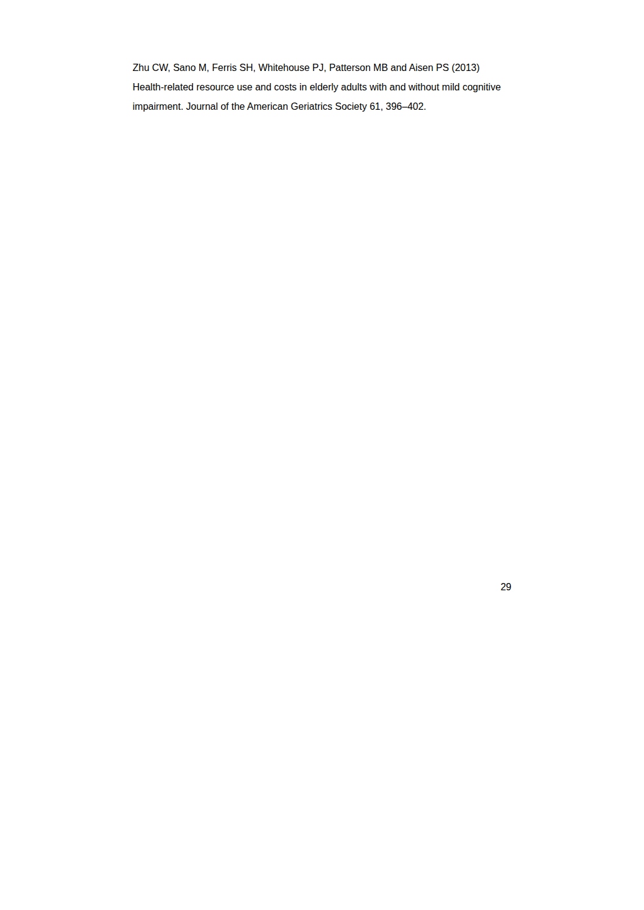Zhu CW, Sano M, Ferris SH, Whitehouse PJ, Patterson MB and Aisen PS (2013) Health-related resource use and costs in elderly adults with and without mild cognitive impairment. Journal of the American Geriatrics Society 61, 396–402.
29